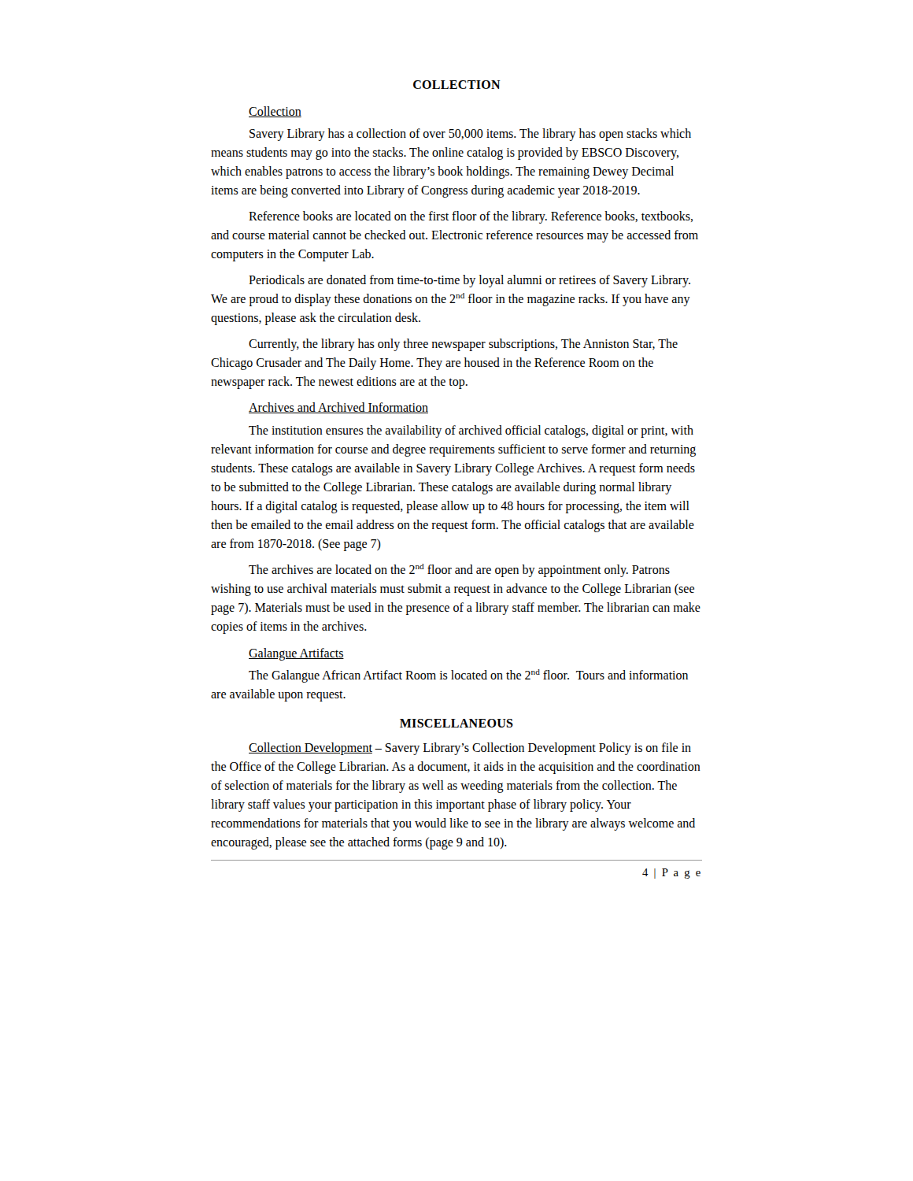Collection
Collection
Savery Library has a collection of over 50,000 items. The library has open stacks which means students may go into the stacks. The online catalog is provided by EBSCO Discovery, which enables patrons to access the library’s book holdings. The remaining Dewey Decimal items are being converted into Library of Congress during academic year 2018-2019.
Reference books are located on the first floor of the library. Reference books, textbooks, and course material cannot be checked out. Electronic reference resources may be accessed from computers in the Computer Lab.
Periodicals are donated from time-to-time by loyal alumni or retirees of Savery Library. We are proud to display these donations on the 2nd floor in the magazine racks. If you have any questions, please ask the circulation desk.
Currently, the library has only three newspaper subscriptions, The Anniston Star, The Chicago Crusader and The Daily Home. They are housed in the Reference Room on the newspaper rack. The newest editions are at the top.
Archives and Archived Information
The institution ensures the availability of archived official catalogs, digital or print, with relevant information for course and degree requirements sufficient to serve former and returning students. These catalogs are available in Savery Library College Archives. A request form needs to be submitted to the College Librarian. These catalogs are available during normal library hours. If a digital catalog is requested, please allow up to 48 hours for processing, the item will then be emailed to the email address on the request form. The official catalogs that are available are from 1870-2018. (See page 7)
The archives are located on the 2nd floor and are open by appointment only. Patrons wishing to use archival materials must submit a request in advance to the College Librarian (see page 7). Materials must be used in the presence of a library staff member. The librarian can make copies of items in the archives.
Galangue Artifacts
The Galangue African Artifact Room is located on the 2nd floor. Tours and information are available upon request.
Miscellaneous
Collection Development – Savery Library’s Collection Development Policy is on file in the Office of the College Librarian. As a document, it aids in the acquisition and the coordination of selection of materials for the library as well as weeding materials from the collection. The library staff values your participation in this important phase of library policy. Your recommendations for materials that you would like to see in the library are always welcome and encouraged, please see the attached forms (page 9 and 10).
4 | P a g e